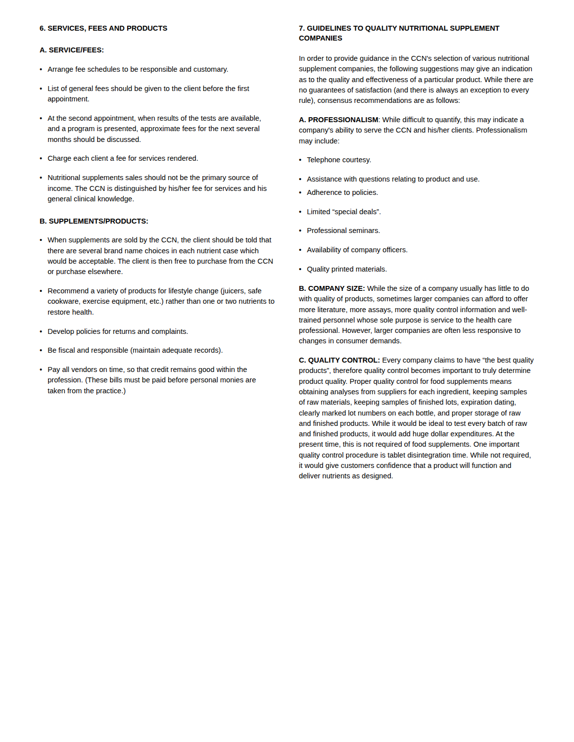6. SERVICES, FEES AND PRODUCTS
A. SERVICE/FEES:
Arrange fee schedules to be responsible and customary.
List of general fees should be given to the client before the first appointment.
At the second appointment, when results of the tests are available, and a program is presented, approximate fees for the next several months should be discussed.
Charge each client a fee for services rendered.
Nutritional supplements sales should not be the primary source of income. The CCN is distinguished by his/her fee for services and his general clinical knowledge.
B. SUPPLEMENTS/PRODUCTS:
When supplements are sold by the CCN, the client should be told that there are several brand name choices in each nutrient case which would be acceptable. The client is then free to purchase from the CCN or purchase elsewhere.
Recommend a variety of products for lifestyle change (juicers, safe cookware, exercise equipment, etc.) rather than one or two nutrients to restore health.
Develop policies for returns and complaints.
Be fiscal and responsible (maintain adequate records).
Pay all vendors on time, so that credit remains good within the profession. (These bills must be paid before personal monies are taken from the practice.)
7. GUIDELINES TO QUALITY NUTRITIONAL SUPPLEMENT COMPANIES
In order to provide guidance in the CCN's selection of various nutritional supplement companies, the following suggestions may give an indication as to the quality and effectiveness of a particular product. While there are no guarantees of satisfaction (and there is always an exception to every rule), consensus recommendations are as follows:
A. PROFESSIONALISM: While difficult to quantify, this may indicate a company's ability to serve the CCN and his/her clients. Professionalism may include:
Telephone courtesy.
Assistance with questions relating to product and use.
Adherence to policies.
Limited “special deals”.
Professional seminars.
Availability of company officers.
Quality printed materials.
B. COMPANY SIZE: While the size of a company usually has little to do with quality of products, sometimes larger companies can afford to offer more literature, more assays, more quality control information and well-trained personnel whose sole purpose is service to the health care professional. However, larger companies are often less responsive to changes in consumer demands.
C. QUALITY CONTROL: Every company claims to have “the best quality products”, therefore quality control becomes important to truly determine product quality. Proper quality control for food supplements means obtaining analyses from suppliers for each ingredient, keeping samples of raw materials, keeping samples of finished lots, expiration dating, clearly marked lot numbers on each bottle, and proper storage of raw and finished products. While it would be ideal to test every batch of raw and finished products, it would add huge dollar expenditures. At the present time, this is not required of food supplements. One important quality control procedure is tablet disintegration time. While not required, it would give customers confidence that a product will function and deliver nutrients as designed.